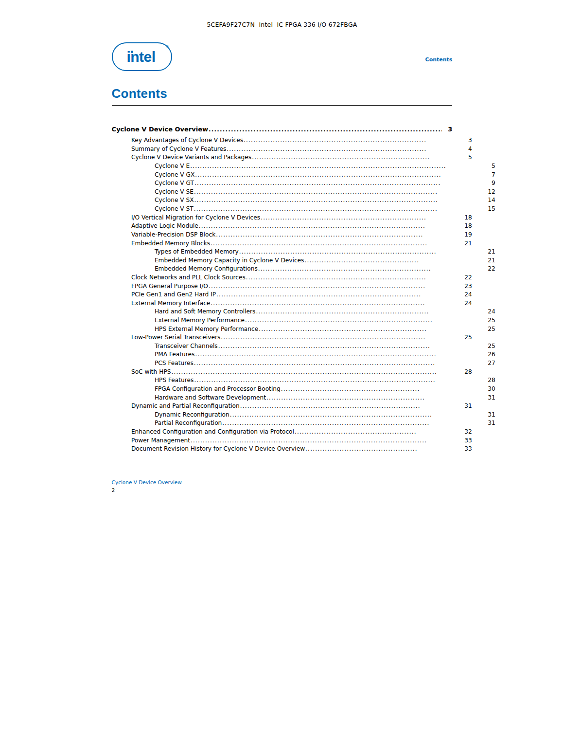5CEFA9F27C7N Intel IC FPGA 336 I/O 672FBGA
intel ®
Contents
Contents
Cyclone V Device Overview .................................................................................................. 3
Key Advantages of Cyclone V Devices ........................................................................... 3
Summary of Cyclone V Features .................................................................................. 4
Cyclone V Device Variants and Packages ......................................................................... 5
Cyclone V E ......................................................................................................... 5
Cyclone V GX ..................................................................................................... 7
Cyclone V GT ..................................................................................................... 9
Cyclone V SE .................................................................................................... 12
Cyclone V SX .................................................................................................... 14
Cyclone V ST .................................................................................................... 15
I/O Vertical Migration for Cyclone V Devices .................................................................... 18
Adaptive Logic Module ............................................................................................. 18
Variable-Precision DSP Block ..................................................................................... 19
Embedded Memory Blocks ......................................................................................... 21
Types of Embedded Memory ................................................................................. 21
Embedded Memory Capacity in Cyclone V Devices ............................................... 21
Embedded Memory Configurations ....................................................................... 22
Clock Networks and PLL Clock Sources .......................................................................... 22
FPGA General Purpose I/O ......................................................................................... 23
PCIe Gen1 and Gen2 Hard IP .................................................................................... 24
External Memory Interface ........................................................................................ 24
Hard and Soft Memory Controllers ....................................................................... 24
External Memory Performance ............................................................................. 25
HPS External Memory Performance ..................................................................... 25
Low-Power Serial Transceivers .................................................................................... 25
Transceiver Channels ....................................................................................... 25
PMA Features ................................................................................................... 26
PCS Features ................................................................................................... 27
SoC with HPS ............................................................................................................. 28
HPS Features ................................................................................................... 28
FPGA Configuration and Processor Booting ......................................................... 30
Hardware and Software Development ................................................................. 31
Dynamic and Partial Reconfiguration .......................................................................... 31
Dynamic Reconfiguration ................................................................................... 31
Partial Reconfiguration ..................................................................................... 31
Enhanced Configuration and Configuration via Protocol .................................................. 32
Power Management ................................................................................................. 33
Document Revision History for Cyclone V Device Overview .............................................. 33
Cyclone V Device Overview
2